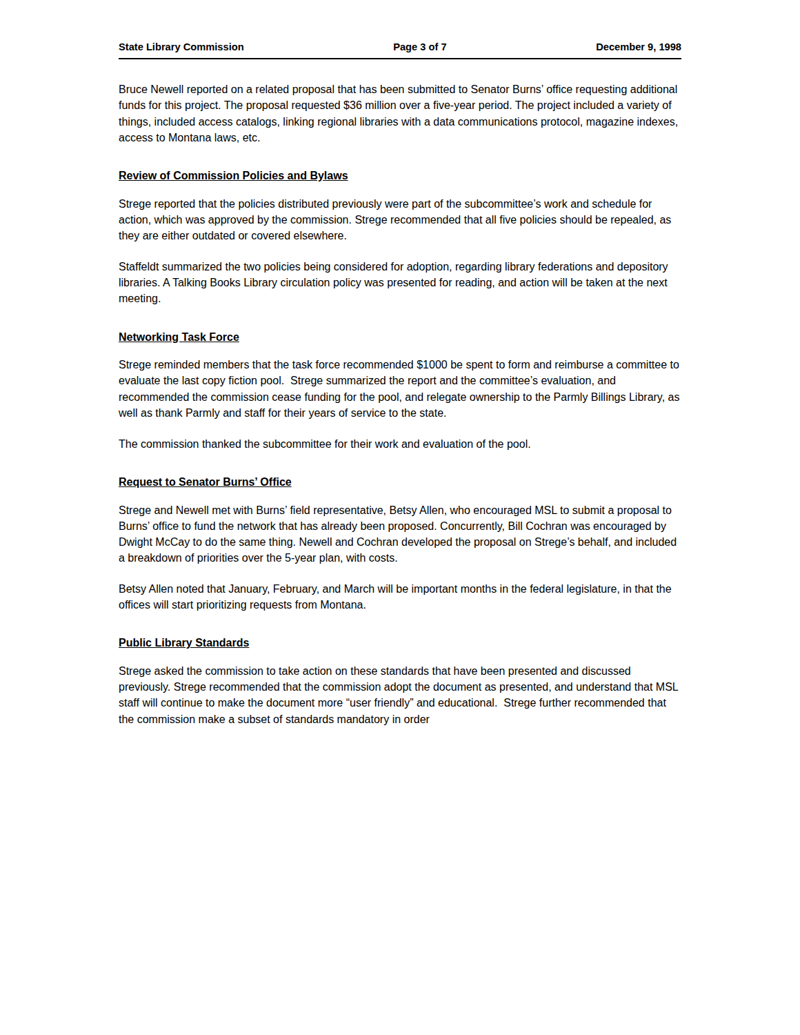State Library Commission Page 3 of 7 December 9, 1998
Bruce Newell reported on a related proposal that has been submitted to Senator Burns’ office requesting additional funds for this project. The proposal requested $36 million over a five-year period. The project included a variety of things, included access catalogs, linking regional libraries with a data communications protocol, magazine indexes, access to Montana laws, etc.
Review of Commission Policies and Bylaws
Strege reported that the policies distributed previously were part of the subcommittee’s work and schedule for action, which was approved by the commission. Strege recommended that all five policies should be repealed, as they are either outdated or covered elsewhere.
Staffeldt summarized the two policies being considered for adoption, regarding library federations and depository libraries. A Talking Books Library circulation policy was presented for reading, and action will be taken at the next meeting.
Networking Task Force
Strege reminded members that the task force recommended $1000 be spent to form and reimburse a committee to evaluate the last copy fiction pool. Strege summarized the report and the committee’s evaluation, and recommended the commission cease funding for the pool, and relegate ownership to the Parmly Billings Library, as well as thank Parmly and staff for their years of service to the state.
The commission thanked the subcommittee for their work and evaluation of the pool.
Request to Senator Burns’ Office
Strege and Newell met with Burns’ field representative, Betsy Allen, who encouraged MSL to submit a proposal to Burns’ office to fund the network that has already been proposed. Concurrently, Bill Cochran was encouraged by Dwight McCay to do the same thing. Newell and Cochran developed the proposal on Strege’s behalf, and included a breakdown of priorities over the 5-year plan, with costs.
Betsy Allen noted that January, February, and March will be important months in the federal legislature, in that the offices will start prioritizing requests from Montana.
Public Library Standards
Strege asked the commission to take action on these standards that have been presented and discussed previously. Strege recommended that the commission adopt the document as presented, and understand that MSL staff will continue to make the document more “user friendly” and educational. Strege further recommended that the commission make a subset of standards mandatory in order